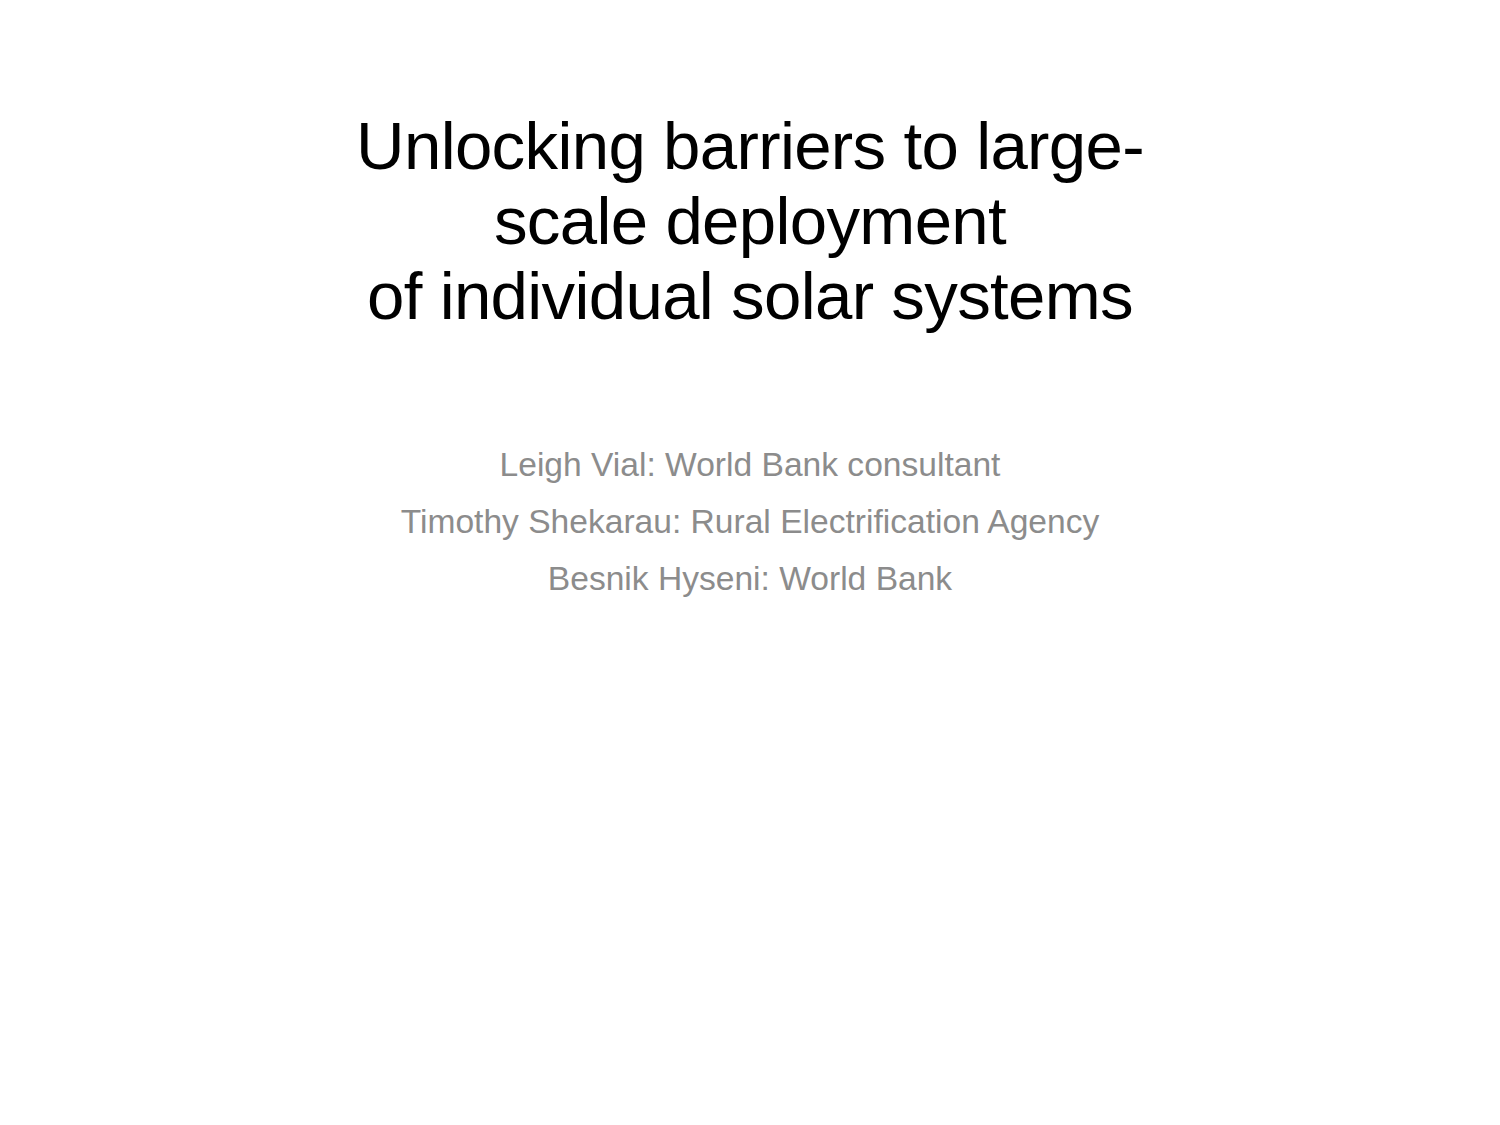Unlocking barriers to large-scale deployment
of individual solar systems
Leigh Vial: World Bank consultant
Timothy Shekarau: Rural Electrification Agency
Besnik Hyseni: World Bank